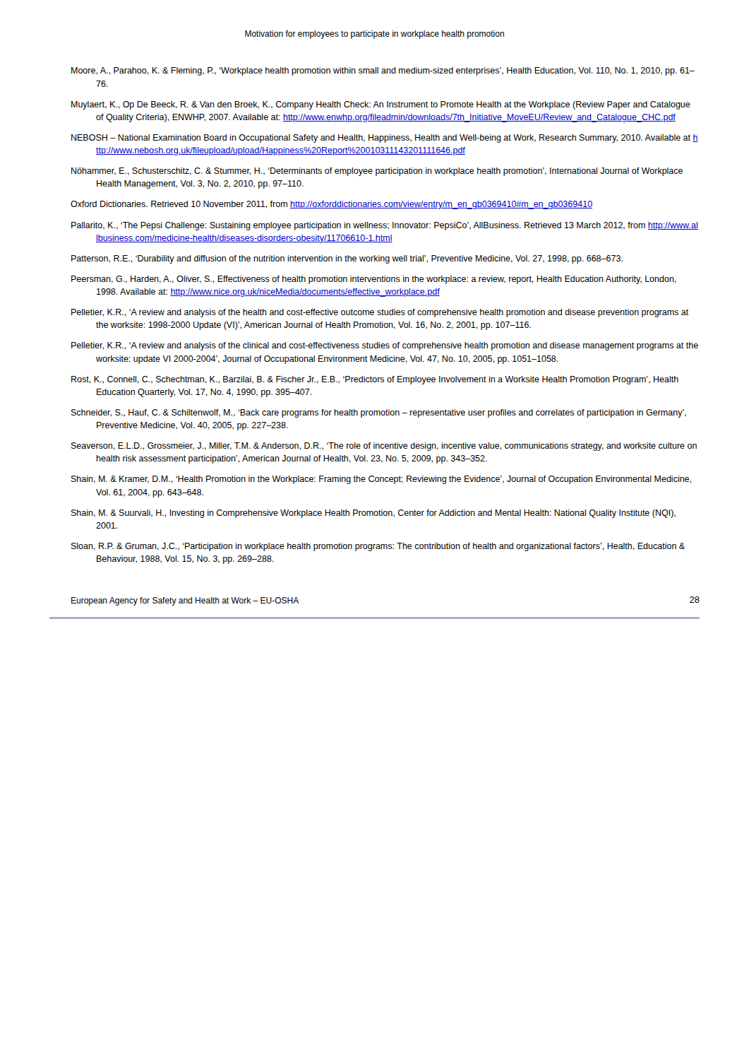Motivation for employees to participate in workplace health promotion
Moore, A., Parahoo, K. & Fleming, P., ‘Workplace health promotion within small and medium-sized enterprises’, Health Education, Vol. 110, No. 1, 2010, pp. 61–76.
Muylaert, K., Op De Beeck, R. & Van den Broek, K., Company Health Check: An Instrument to Promote Health at the Workplace (Review Paper and Catalogue of Quality Criteria), ENWHP, 2007. Available at: http://www.enwhp.org/fileadmin/downloads/7th_Initiative_MoveEU/Review_and_Catalogue_CHC.pdf
NEBOSH – National Examination Board in Occupational Safety and Health, Happiness, Health and Well-being at Work, Research Summary, 2010. Available at http://www.nebosh.org.uk/fileupload/upload/Happiness%20Report%20010311143201111646.pdf
Nöhammer, E., Schusterschitz, C. & Stummer, H., ‘Determinants of employee participation in workplace health promotion’, International Journal of Workplace Health Management, Vol. 3, No. 2, 2010, pp. 97–110.
Oxford Dictionaries. Retrieved 10 November 2011, from http://oxforddictionaries.com/view/entry/m_en_gb0369410#m_en_gb0369410
Pallarito, K., ‘The Pepsi Challenge: Sustaining employee participation in wellness; Innovator: PepsiCo’, AllBusiness. Retrieved 13 March 2012, from http://www.allbusiness.com/medicine-health/diseases-disorders-obesity/11706610-1.html
Patterson, R.E., ‘Durability and diffusion of the nutrition intervention in the working well trial’, Preventive Medicine, Vol. 27, 1998, pp. 668–673.
Peersman, G., Harden, A., Oliver, S., Effectiveness of health promotion interventions in the workplace: a review, report, Health Education Authority, London, 1998. Available at: http://www.nice.org.uk/niceMedia/documents/effective_workplace.pdf
Pelletier, K.R., ‘A review and analysis of the health and cost-effective outcome studies of comprehensive health promotion and disease prevention programs at the worksite: 1998-2000 Update (VI)’, American Journal of Health Promotion, Vol. 16, No. 2, 2001, pp. 107–116.
Pelletier, K.R., ‘A review and analysis of the clinical and cost-effectiveness studies of comprehensive health promotion and disease management programs at the worksite: update VI 2000-2004’, Journal of Occupational Environment Medicine, Vol. 47, No. 10, 2005, pp. 1051–1058.
Rost, K., Connell, C., Schechtman, K., Barzilai, B. & Fischer Jr., E.B., ‘Predictors of Employee Involvement in a Worksite Health Promotion Program’, Health Education Quarterly, Vol. 17, No. 4, 1990, pp. 395–407.
Schneider, S., Hauf, C. & Schiltenwolf, M., ‘Back care programs for health promotion – representative user profiles and correlates of participation in Germany’, Preventive Medicine, Vol. 40, 2005, pp. 227–238.
Seaverson, E.L.D., Grossmeier, J., Miller, T.M. & Anderson, D.R., ‘The role of incentive design, incentive value, communications strategy, and worksite culture on health risk assessment participation’, American Journal of Health, Vol. 23, No. 5, 2009, pp. 343–352.
Shain, M. & Kramer, D.M., ‘Health Promotion in the Workplace: Framing the Concept; Reviewing the Evidence’, Journal of Occupation Environmental Medicine, Vol. 61, 2004, pp. 643–648.
Shain, M. & Suurvali, H., Investing in Comprehensive Workplace Health Promotion, Center for Addiction and Mental Health: National Quality Institute (NQI), 2001.
Sloan, R.P. & Gruman, J.C., ‘Participation in workplace health promotion programs: The contribution of health and organizational factors’, Health, Education & Behaviour, 1988, Vol. 15, No. 3, pp. 269–288.
European Agency for Safety and Health at Work – EU-OSHA
28